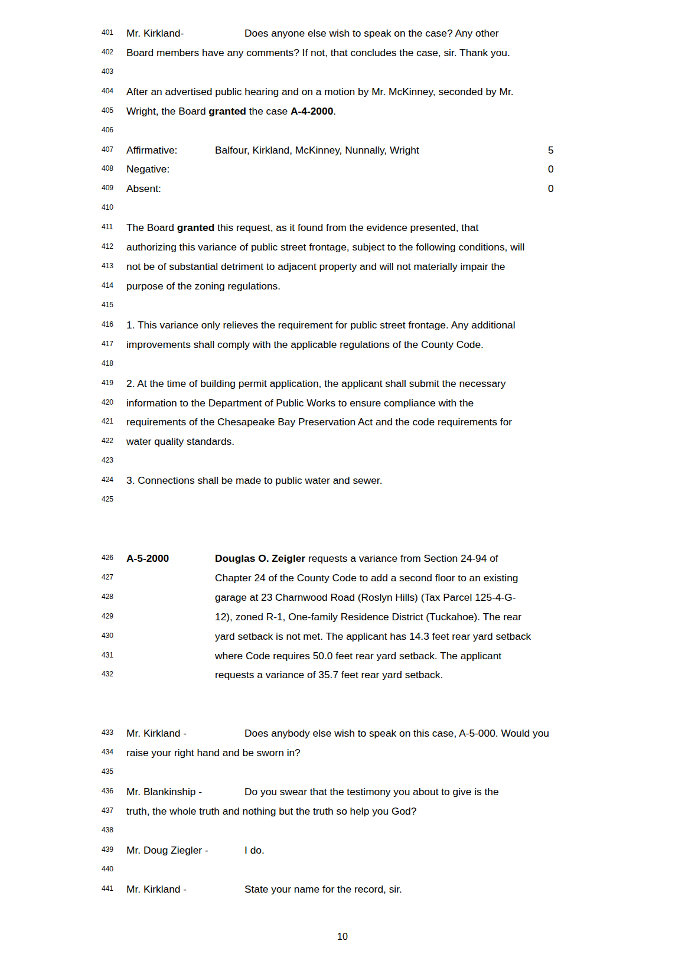401
Mr. Kirkland-
Does anyone else wish to speak on the case? Any other
402
Board members have any comments? If not, that concludes the case, sir. Thank you.
403
404
After an advertised public hearing and on a motion by Mr. McKinney, seconded by Mr.
405
Wright, the Board granted the case A-4-2000.
406
407
Affirmative:
Balfour, Kirkland, McKinney, Nunnally, Wright
5
408
Negative:
0
409
Absent:
0
410
411
The Board granted this request, as it found from the evidence presented, that
412
authorizing this variance of public street frontage, subject to the following conditions, will
413
not be of substantial detriment to adjacent property and will not materially impair the
414
purpose of the zoning regulations.
415
416
1. This variance only relieves the requirement for public street frontage. Any additional
417
improvements shall comply with the applicable regulations of the County Code.
418
419
2. At the time of building permit application, the applicant shall submit the necessary
420
information to the Department of Public Works to ensure compliance with the
421
requirements of the Chesapeake Bay Preservation Act and the code requirements for
422
water quality standards.
423
424
3. Connections shall be made to public water and sewer.
425
426
A-5-2000
Douglas O. Zeigler requests a variance from Section 24-94 of
427
Chapter 24 of the County Code to add a second floor to an existing
428
garage at 23 Charnwood Road (Roslyn Hills) (Tax Parcel 125-4-G-
429
12), zoned R-1, One-family Residence District (Tuckahoe). The rear
430
yard setback is not met. The applicant has 14.3 feet rear yard setback
431
where Code requires 50.0 feet rear yard setback. The applicant
432
requests a variance of 35.7 feet rear yard setback.
433
Mr. Kirkland -
Does anybody else wish to speak on this case, A-5-000. Would you
434
raise your right hand and be sworn in?
435
436
Mr. Blankinship -
Do you swear that the testimony you about to give is the
437
truth, the whole truth and nothing but the truth so help you God?
438
439
Mr. Doug Ziegler -
I do.
440
441
Mr. Kirkland -
State your name for the record, sir.
10